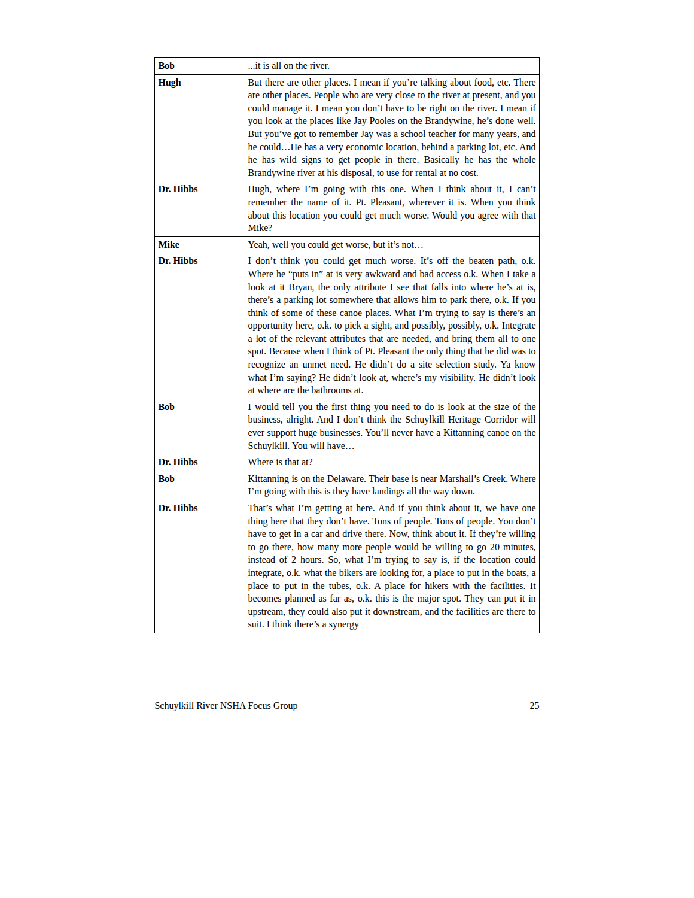| Bob | ...it is all on the river. |
| Hugh | But there are other places. I mean if you’re talking about food, etc. There are other places. People who are very close to the river at present, and you could manage it. I mean you don’t have to be right on the river. I mean if you look at the places like Jay Pooles on the Brandywine, he’s done well. But you’ve got to remember Jay was a school teacher for many years, and he could…He has a very economic location, behind a parking lot, etc. And he has wild signs to get people in there. Basically he has the whole Brandywine river at his disposal, to use for rental at no cost. |
| Dr. Hibbs | Hugh, where I’m going with this one. When I think about it, I can’t remember the name of it. Pt. Pleasant, wherever it is. When you think about this location you could get much worse. Would you agree with that Mike? |
| Mike | Yeah, well you could get worse, but it’s not… |
| Dr. Hibbs | I don’t think you could get much worse. It’s off the beaten path, o.k. Where he “puts in” at is very awkward and bad access o.k. When I take a look at it Bryan, the only attribute I see that falls into where he’s at is, there’s a parking lot somewhere that allows him to park there, o.k. If you think of some of these canoe places. What I’m trying to say is there’s an opportunity here, o.k. to pick a sight, and possibly, possibly, o.k. Integrate a lot of the relevant attributes that are needed, and bring them all to one spot. Because when I think of Pt. Pleasant the only thing that he did was to recognize an unmet need. He didn’t do a site selection study. Ya know what I’m saying? He didn’t look at, where’s my visibility. He didn’t look at where are the bathrooms at. |
| Bob | I would tell you the first thing you need to do is look at the size of the business, alright. And I don’t think the Schuylkill Heritage Corridor will ever support huge businesses. You’ll never have a Kittanning canoe on the Schuylkill. You will have… |
| Dr. Hibbs | Where is that at? |
| Bob | Kittanning is on the Delaware. Their base is near Marshall’s Creek. Where I’m going with this is they have landings all the way down. |
| Dr. Hibbs | That’s what I’m getting at here. And if you think about it, we have one thing here that they don’t have. Tons of people. Tons of people. You don’t have to get in a car and drive there. Now, think about it. If they’re willing to go there, how many more people would be willing to go 20 minutes, instead of 2 hours. So, what I’m trying to say is, if the location could integrate, o.k. what the bikers are looking for, a place to put in the boats, a place to put in the tubes, o.k. A place for hikers with the facilities. It becomes planned as far as, o.k. this is the major spot. They can put it in upstream, they could also put it downstream, and the facilities are there to suit. I think there’s a synergy |
Schuylkill River NSHA Focus Group
25